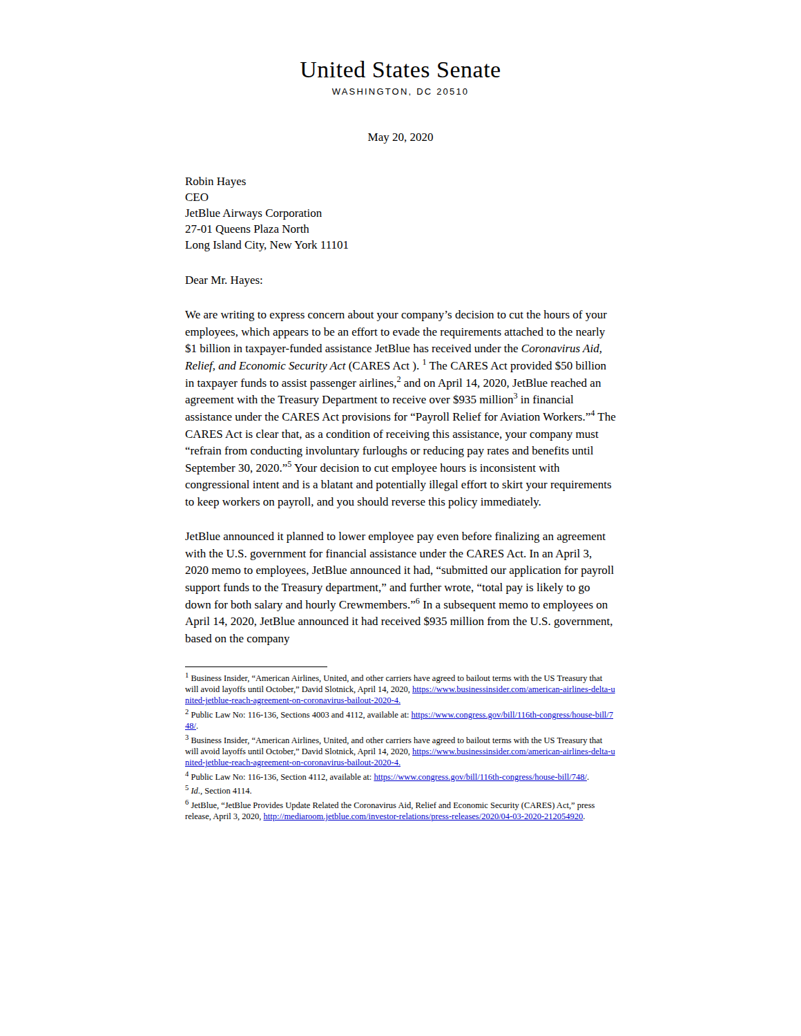United States Senate
WASHINGTON, DC 20510
May 20, 2020
Robin Hayes
CEO
JetBlue Airways Corporation
27-01 Queens Plaza North
Long Island City, New York 11101
Dear Mr. Hayes:
We are writing to express concern about your company’s decision to cut the hours of your employees, which appears to be an effort to evade the requirements attached to the nearly $1 billion in taxpayer-funded assistance JetBlue has received under the Coronavirus Aid, Relief, and Economic Security Act (CARES Act ). 1 The CARES Act provided $50 billion in taxpayer funds to assist passenger airlines,2 and on April 14, 2020, JetBlue reached an agreement with the Treasury Department to receive over $935 million3 in financial assistance under the CARES Act provisions for “Payroll Relief for Aviation Workers.”4 The CARES Act is clear that, as a condition of receiving this assistance, your company must “refrain from conducting involuntary furloughs or reducing pay rates and benefits until September 30, 2020.”5 Your decision to cut employee hours is inconsistent with congressional intent and is a blatant and potentially illegal effort to skirt your requirements to keep workers on payroll, and you should reverse this policy immediately.
JetBlue announced it planned to lower employee pay even before finalizing an agreement with the U.S. government for financial assistance under the CARES Act. In an April 3, 2020 memo to employees, JetBlue announced it had, “submitted our application for payroll support funds to the Treasury department,” and further wrote, “total pay is likely to go down for both salary and hourly Crewmembers.”6 In a subsequent memo to employees on April 14, 2020, JetBlue announced it had received $935 million from the U.S. government, based on the company
1 Business Insider, “American Airlines, United, and other carriers have agreed to bailout terms with the US Treasury that will avoid layoffs until October,” David Slotnick, April 14, 2020, https://www.businessinsider.com/american-airlines-delta-united-jetblue-reach-agreement-on-coronavirus-bailout-2020-4.
2 Public Law No: 116-136, Sections 4003 and 4112, available at: https://www.congress.gov/bill/116th-congress/house-bill/748/.
3 Business Insider, “American Airlines, United, and other carriers have agreed to bailout terms with the US Treasury that will avoid layoffs until October,” David Slotnick, April 14, 2020, https://www.businessinsider.com/american-airlines-delta-united-jetblue-reach-agreement-on-coronavirus-bailout-2020-4.
4 Public Law No: 116-136, Section 4112, available at: https://www.congress.gov/bill/116th-congress/house-bill/748/.
5 Id., Section 4114.
6 JetBlue, “JetBlue Provides Update Related the Coronavirus Aid, Relief and Economic Security (CARES) Act,” press release, April 3, 2020, http://mediaroom.jetblue.com/investor-relations/press-releases/2020/04-03-2020-212054920.